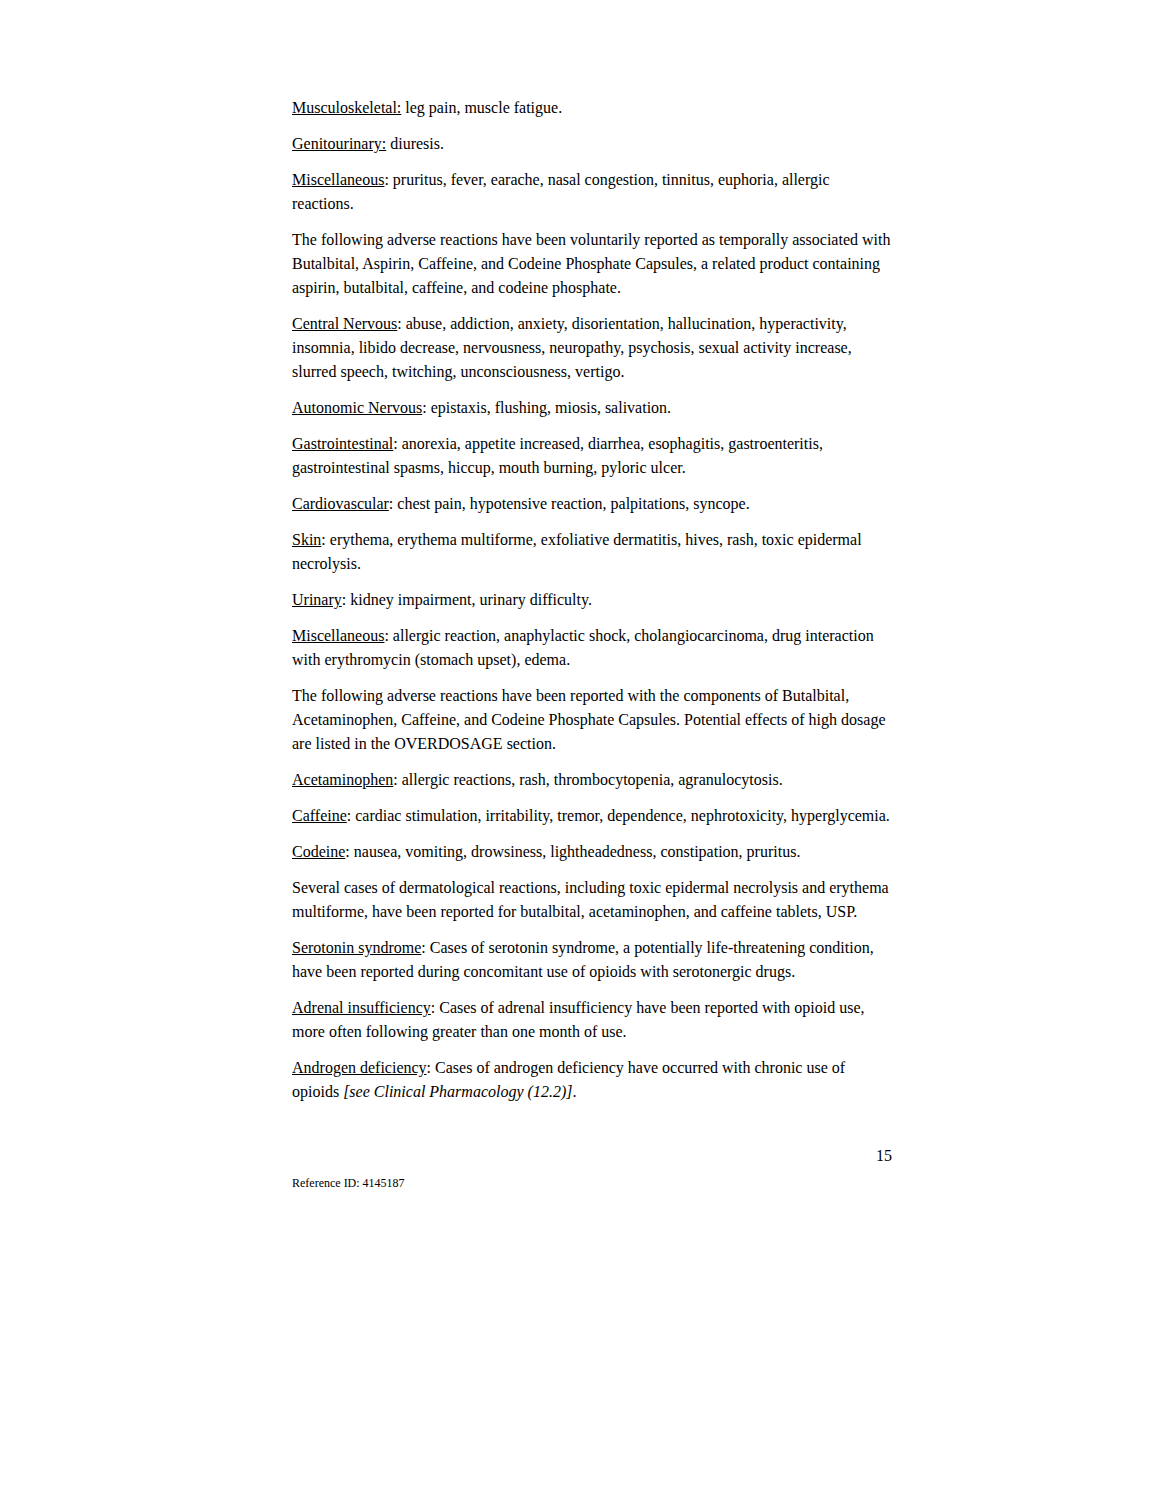Musculoskeletal: leg pain, muscle fatigue.
Genitourinary: diuresis.
Miscellaneous: pruritus, fever, earache, nasal congestion, tinnitus, euphoria, allergic reactions.
The following adverse reactions have been voluntarily reported as temporally associated with Butalbital, Aspirin, Caffeine, and Codeine Phosphate Capsules, a related product containing aspirin, butalbital, caffeine, and codeine phosphate.
Central Nervous: abuse, addiction, anxiety, disorientation, hallucination, hyperactivity, insomnia, libido decrease, nervousness, neuropathy, psychosis, sexual activity increase, slurred speech, twitching, unconsciousness, vertigo.
Autonomic Nervous: epistaxis, flushing, miosis, salivation.
Gastrointestinal: anorexia, appetite increased, diarrhea, esophagitis, gastroenteritis, gastrointestinal spasms, hiccup, mouth burning, pyloric ulcer.
Cardiovascular: chest pain, hypotensive reaction, palpitations, syncope.
Skin: erythema, erythema multiforme, exfoliative dermatitis, hives, rash, toxic epidermal necrolysis.
Urinary: kidney impairment, urinary difficulty.
Miscellaneous: allergic reaction, anaphylactic shock, cholangiocarcinoma, drug interaction with erythromycin (stomach upset), edema.
The following adverse reactions have been reported with the components of Butalbital, Acetaminophen, Caffeine, and Codeine Phosphate Capsules. Potential effects of high dosage are listed in the OVERDOSAGE section.
Acetaminophen: allergic reactions, rash, thrombocytopenia, agranulocytosis.
Caffeine: cardiac stimulation, irritability, tremor, dependence, nephrotoxicity, hyperglycemia.
Codeine: nausea, vomiting, drowsiness, lightheadedness, constipation, pruritus.
Several cases of dermatological reactions, including toxic epidermal necrolysis and erythema multiforme, have been reported for butalbital, acetaminophen, and caffeine tablets, USP.
Serotonin syndrome: Cases of serotonin syndrome, a potentially life-threatening condition, have been reported during concomitant use of opioids with serotonergic drugs.
Adrenal insufficiency: Cases of adrenal insufficiency have been reported with opioid use, more often following greater than one month of use.
Androgen deficiency: Cases of androgen deficiency have occurred with chronic use of opioids [see Clinical Pharmacology (12.2)].
15
Reference ID: 4145187